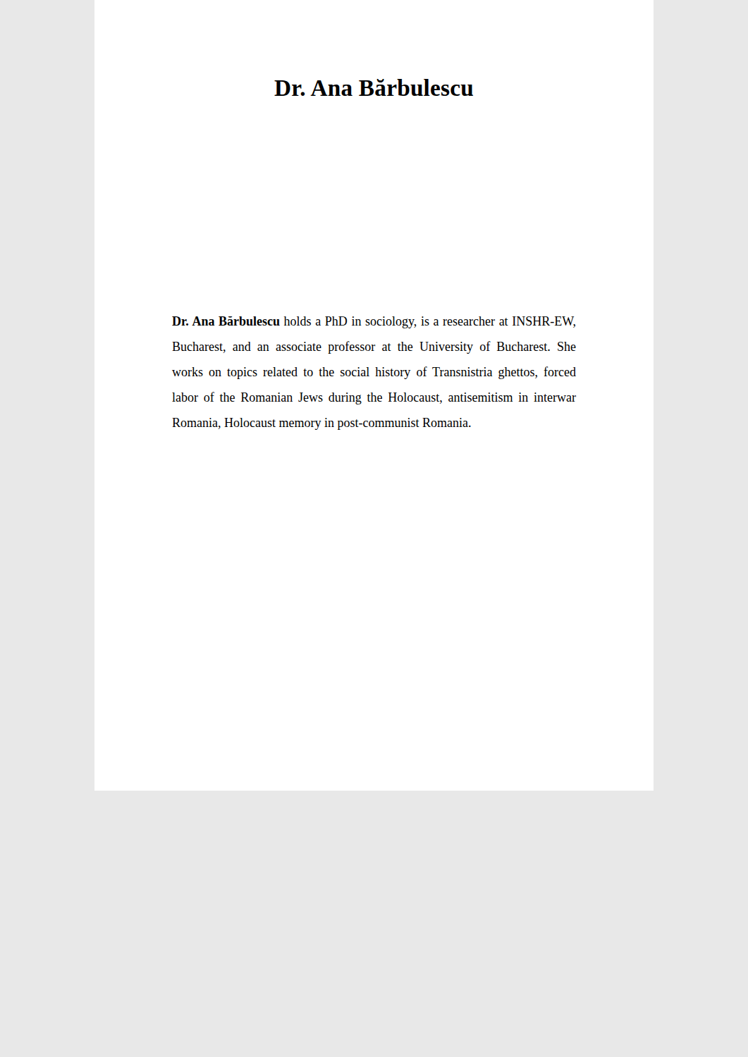Dr. Ana Bărbulescu
Dr. Ana Bărbulescu holds a PhD in sociology, is a researcher at INSHR-EW, Bucharest, and an associate professor at the University of Bucharest. She works on topics related to the social history of Transnistria ghettos, forced labor of the Romanian Jews during the Holocaust, antisemitism in interwar Romania, Holocaust memory in post-communist Romania.